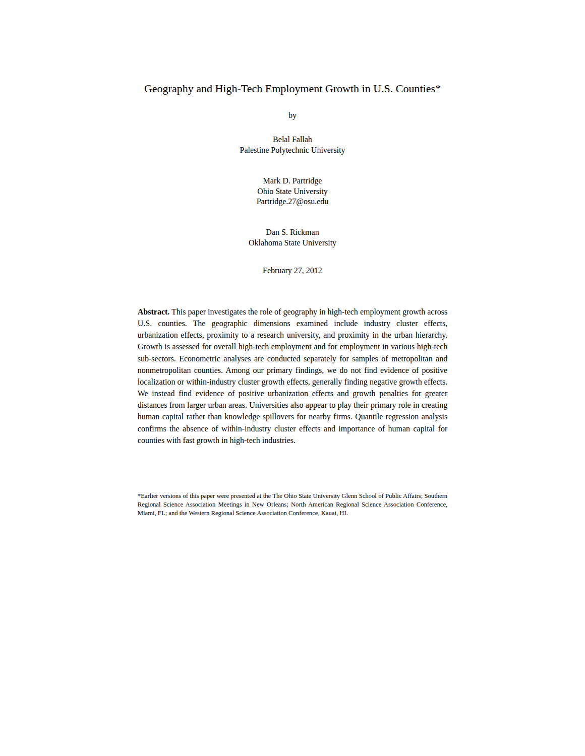Geography and High-Tech Employment Growth in U.S. Counties*
by
Belal Fallah Palestine Polytechnic University
Mark D. Partridge Ohio State University Partridge.27@osu.edu
Dan S. Rickman Oklahoma State University
February 27, 2012
Abstract. This paper investigates the role of geography in high-tech employment growth across U.S. counties. The geographic dimensions examined include industry cluster effects, urbanization effects, proximity to a research university, and proximity in the urban hierarchy. Growth is assessed for overall high-tech employment and for employment in various high-tech sub-sectors. Econometric analyses are conducted separately for samples of metropolitan and nonmetropolitan counties. Among our primary findings, we do not find evidence of positive localization or within-industry cluster growth effects, generally finding negative growth effects. We instead find evidence of positive urbanization effects and growth penalties for greater distances from larger urban areas. Universities also appear to play their primary role in creating human capital rather than knowledge spillovers for nearby firms. Quantile regression analysis confirms the absence of within-industry cluster effects and importance of human capital for counties with fast growth in high-tech industries.
*Earlier versions of this paper were presented at the The Ohio State University Glenn School of Public Affairs; Southern Regional Science Association Meetings in New Orleans; North American Regional Science Association Conference, Miami, FL; and the Western Regional Science Association Conference, Kauai, HI.